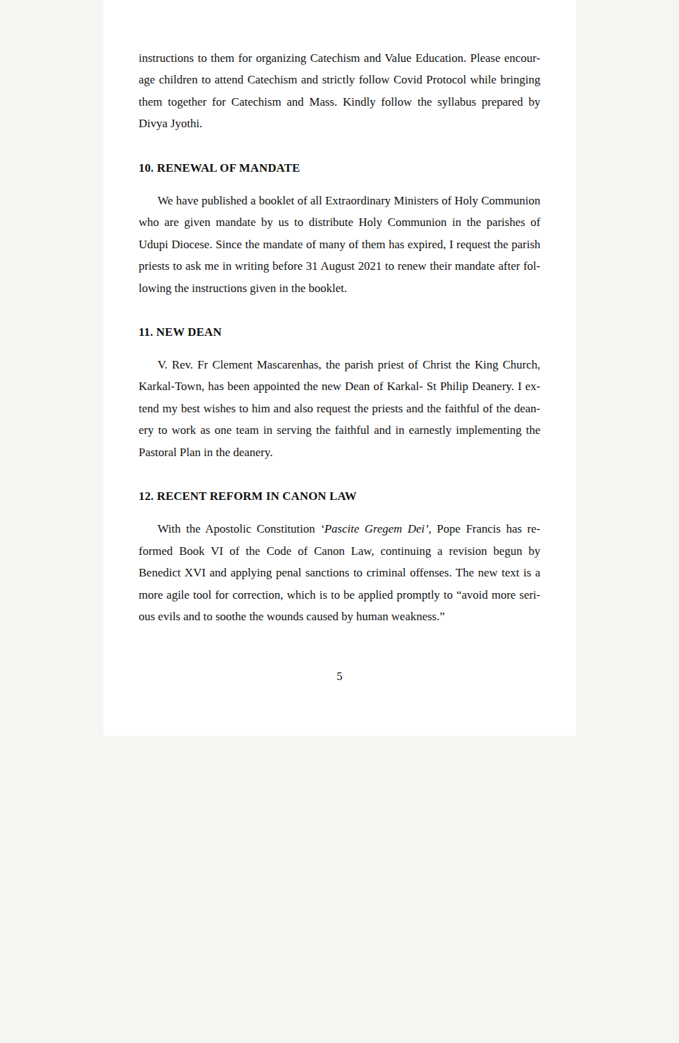instructions to them for organizing Catechism and Value Education. Please encourage children to attend Catechism and strictly follow Covid Protocol while bringing them together for Catechism and Mass. Kindly follow the syllabus prepared by Divya Jyothi.
10. Renewal of Mandate
We have published a booklet of all Extraordinary Ministers of Holy Communion who are given mandate by us to distribute Holy Communion in the parishes of Udupi Diocese. Since the mandate of many of them has expired, I request the parish priests to ask me in writing before 31 August 2021 to renew their mandate after following the instructions given in the booklet.
11. New Dean
V. Rev. Fr Clement Mascarenhas, the parish priest of Christ the King Church, Karkal-Town, has been appointed the new Dean of Karkal- St Philip Deanery. I extend my best wishes to him and also request the priests and the faithful of the deanery to work as one team in serving the faithful and in earnestly implementing the Pastoral Plan in the deanery.
12. Recent Reform in Canon Law
With the Apostolic Constitution ‘Pascite Gregem Dei’, Pope Francis has reformed Book VI of the Code of Canon Law, continuing a revision begun by Benedict XVI and applying penal sanctions to criminal offenses. The new text is a more agile tool for correction, which is to be applied promptly to “avoid more serious evils and to soothe the wounds caused by human weakness.”
5